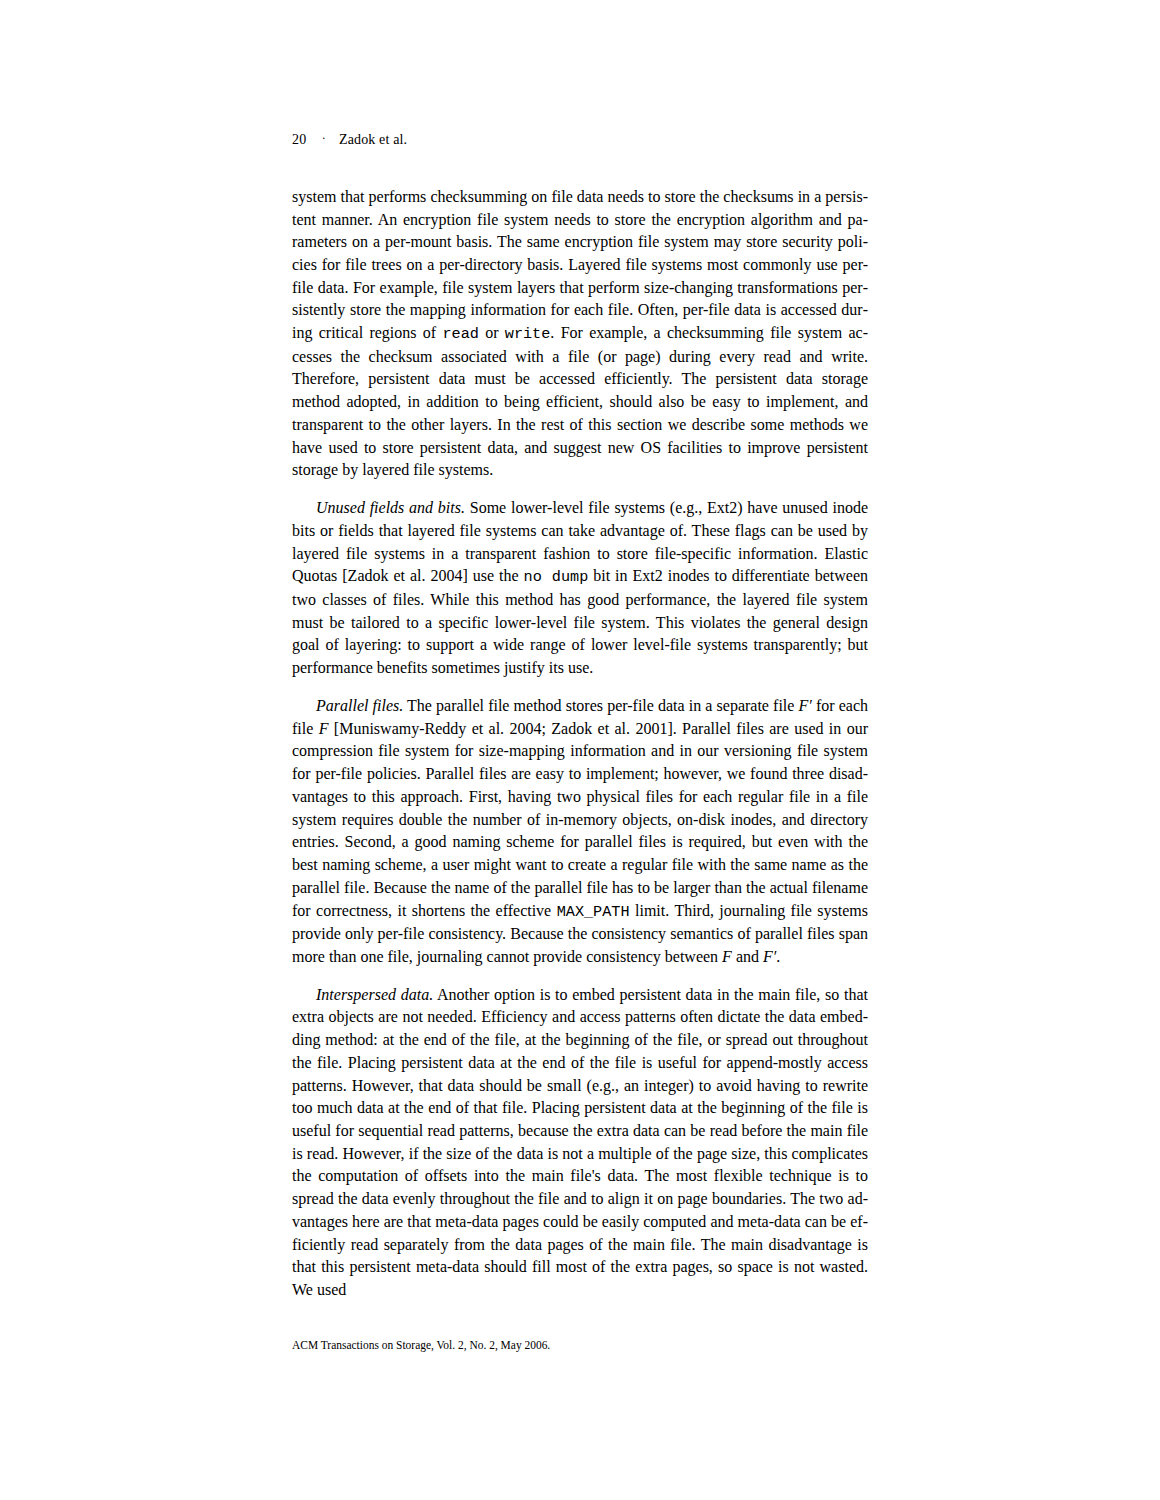20·Zadok et al.
system that performs checksumming on file data needs to store the checksums in a persistent manner. An encryption file system needs to store the encryption algorithm and parameters on a per-mount basis. The same encryption file system may store security policies for file trees on a per-directory basis. Layered file systems most commonly use per-file data. For example, file system layers that perform size-changing transformations persistently store the mapping information for each file. Often, per-file data is accessed during critical regions of read or write. For example, a checksumming file system accesses the checksum associated with a file (or page) during every read and write. Therefore, persistent data must be accessed efficiently. The persistent data storage method adopted, in addition to being efficient, should also be easy to implement, and transparent to the other layers. In the rest of this section we describe some methods we have used to store persistent data, and suggest new OS facilities to improve persistent storage by layered file systems.
Unused fields and bits. Some lower-level file systems (e.g., Ext2) have unused inode bits or fields that layered file systems can take advantage of. These flags can be used by layered file systems in a transparent fashion to store file-specific information. Elastic Quotas [Zadok et al. 2004] use the no dump bit in Ext2 inodes to differentiate between two classes of files. While this method has good performance, the layered file system must be tailored to a specific lower-level file system. This violates the general design goal of layering: to support a wide range of lower level-file systems transparently; but performance benefits sometimes justify its use.
Parallel files. The parallel file method stores per-file data in a separate file F′ for each file F [Muniswamy-Reddy et al. 2004; Zadok et al. 2001]. Parallel files are used in our compression file system for size-mapping information and in our versioning file system for per-file policies. Parallel files are easy to implement; however, we found three disadvantages to this approach. First, having two physical files for each regular file in a file system requires double the number of in-memory objects, on-disk inodes, and directory entries. Second, a good naming scheme for parallel files is required, but even with the best naming scheme, a user might want to create a regular file with the same name as the parallel file. Because the name of the parallel file has to be larger than the actual filename for correctness, it shortens the effective MAX_PATH limit. Third, journaling file systems provide only per-file consistency. Because the consistency semantics of parallel files span more than one file, journaling cannot provide consistency between F and F′.
Interspersed data. Another option is to embed persistent data in the main file, so that extra objects are not needed. Efficiency and access patterns often dictate the data embedding method: at the end of the file, at the beginning of the file, or spread out throughout the file. Placing persistent data at the end of the file is useful for append-mostly access patterns. However, that data should be small (e.g., an integer) to avoid having to rewrite too much data at the end of that file. Placing persistent data at the beginning of the file is useful for sequential read patterns, because the extra data can be read before the main file is read. However, if the size of the data is not a multiple of the page size, this complicates the computation of offsets into the main file's data. The most flexible technique is to spread the data evenly throughout the file and to align it on page boundaries. The two advantages here are that meta-data pages could be easily computed and meta-data can be efficiently read separately from the data pages of the main file. The main disadvantage is that this persistent meta-data should fill most of the extra pages, so space is not wasted. We used
ACM Transactions on Storage, Vol. 2, No. 2, May 2006.